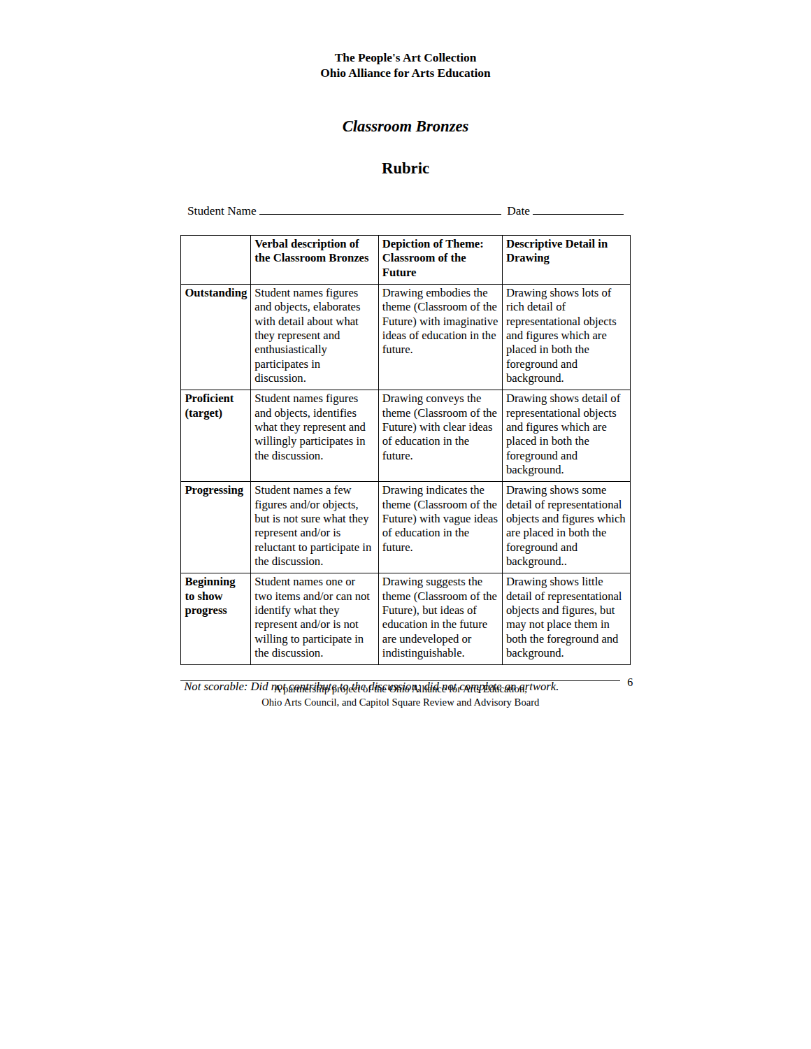The People's Art Collection
Ohio Alliance for Arts Education
Classroom Bronzes
Rubric
Student Name Date
| | Verbal description of the Classroom Bronzes | Depiction of Theme: Classroom of the Future | Descriptive Detail in Drawing |
| --- | --- | --- | --- |
| Outstanding | Student names figures and objects, elaborates with detail about what they represent and enthusiastically participates in discussion. | Drawing embodies the theme (Classroom of the Future) with imaginative ideas of education in the future. | Drawing shows lots of rich detail of representational objects and figures which are placed in both the foreground and background. |
| Proficient (target) | Student names figures and objects, identifies what they represent and willingly participates in the discussion. | Drawing conveys the theme (Classroom of the Future) with clear ideas of education in the future. | Drawing shows detail of representational objects and figures which are placed in both the foreground and background. |
| Progressing | Student names a few figures and/or objects, but is not sure what they represent and/or is reluctant to participate in the discussion. | Drawing indicates the theme (Classroom of the Future) with vague ideas of education in the future. | Drawing shows some detail of representational objects and figures which are placed in both the foreground and background.. |
| Beginning to show progress | Student names one or two items and/or can not identify what they represent and/or is not willing to participate in the discussion. | Drawing suggests the theme (Classroom of the Future), but ideas of education in the future are undeveloped or indistinguishable. | Drawing shows little detail of representational objects and figures, but may not place them in both the foreground and background. |
Not scorable: Did not contribute to the discussion; did not complete an artwork.
A partnership project of the Ohio Alliance for Arts Education,
Ohio Arts Council, and Capitol Square Review and Advisory Board
6